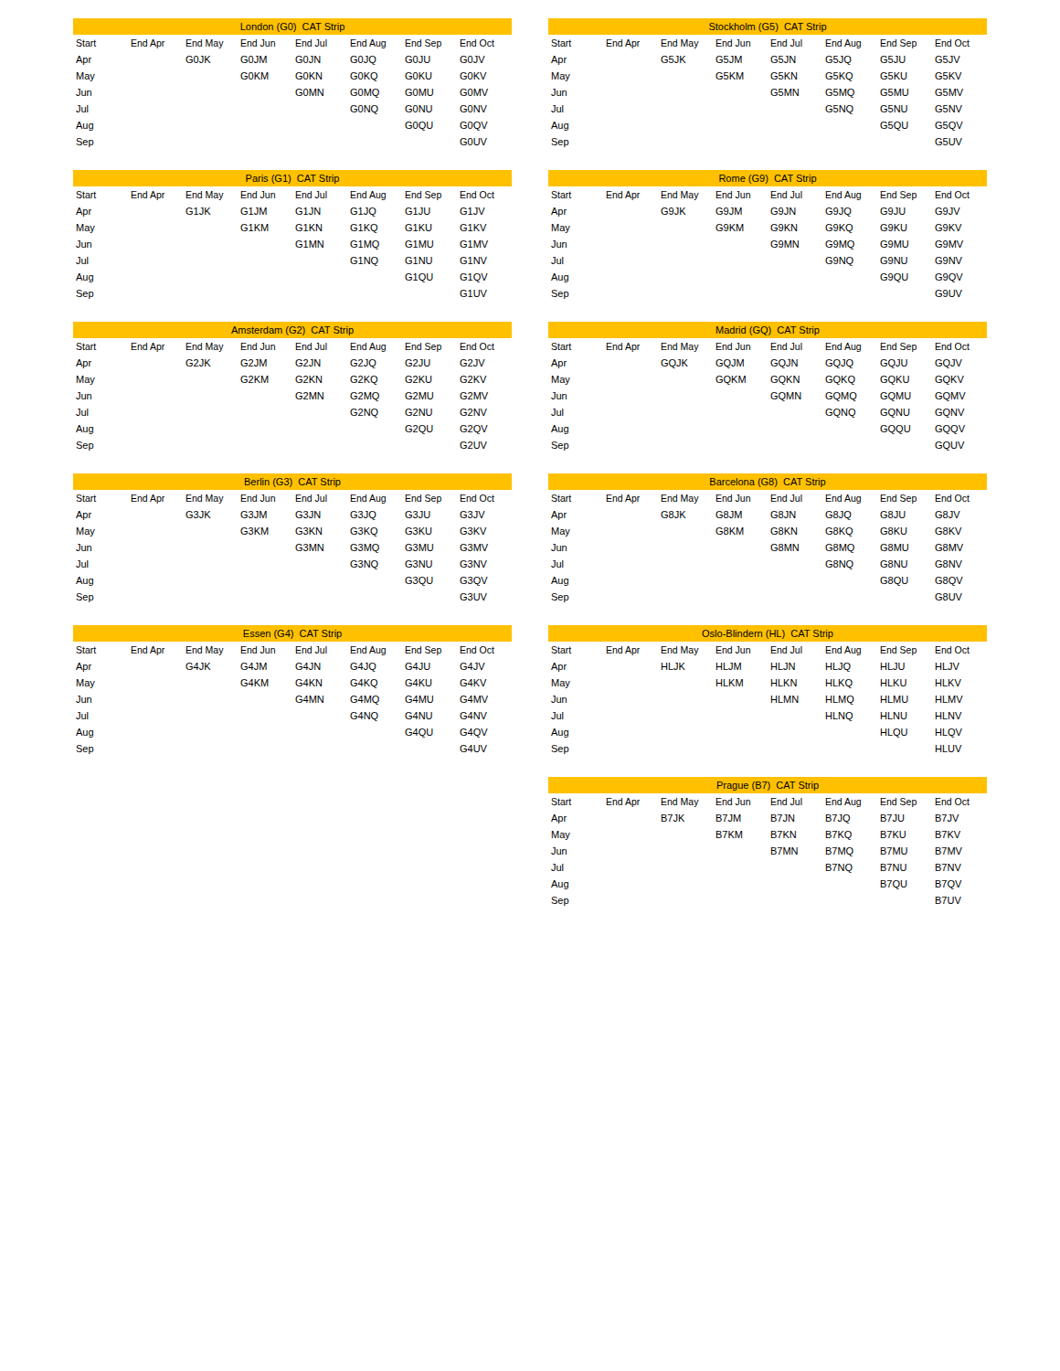London (G0) CAT Strip
| Start | End Apr | End May | End Jun | End Jul | End Aug | End Sep | End Oct |
| --- | --- | --- | --- | --- | --- | --- | --- |
| Apr | | G0JK | G0JM | G0JN | G0JQ | G0JU | G0JV |
| May | | | G0KM | G0KN | G0KQ | G0KU | G0KV |
| Jun | | | | G0MN | G0MQ | G0MU | G0MV |
| Jul | | | | | G0NQ | G0NU | G0NV |
| Aug | | | | | | G0QU | G0QV |
| Sep | | | | | | | G0UV |
Paris (G1) CAT Strip
| Start | End Apr | End May | End Jun | End Jul | End Aug | End Sep | End Oct |
| --- | --- | --- | --- | --- | --- | --- | --- |
| Apr | | G1JK | G1JM | G1JN | G1JQ | G1JU | G1JV |
| May | | | G1KM | G1KN | G1KQ | G1KU | G1KV |
| Jun | | | | G1MN | G1MQ | G1MU | G1MV |
| Jul | | | | | G1NQ | G1NU | G1NV |
| Aug | | | | | | G1QU | G1QV |
| Sep | | | | | | | G1UV |
Amsterdam (G2) CAT Strip
| Start | End Apr | End May | End Jun | End Jul | End Aug | End Sep | End Oct |
| --- | --- | --- | --- | --- | --- | --- | --- |
| Apr | | G2JK | G2JM | G2JN | G2JQ | G2JU | G2JV |
| May | | | G2KM | G2KN | G2KQ | G2KU | G2KV |
| Jun | | | | G2MN | G2MQ | G2MU | G2MV |
| Jul | | | | | G2NQ | G2NU | G2NV |
| Aug | | | | | | G2QU | G2QV |
| Sep | | | | | | | G2UV |
Berlin (G3) CAT Strip
| Start | End Apr | End May | End Jun | End Jul | End Aug | End Sep | End Oct |
| --- | --- | --- | --- | --- | --- | --- | --- |
| Apr | | G3JK | G3JM | G3JN | G3JQ | G3JU | G3JV |
| May | | | G3KM | G3KN | G3KQ | G3KU | G3KV |
| Jun | | | | G3MN | G3MQ | G3MU | G3MV |
| Jul | | | | | G3NQ | G3NU | G3NV |
| Aug | | | | | | G3QU | G3QV |
| Sep | | | | | | | G3UV |
Essen (G4) CAT Strip
| Start | End Apr | End May | End Jun | End Jul | End Aug | End Sep | End Oct |
| --- | --- | --- | --- | --- | --- | --- | --- |
| Apr | | G4JK | G4JM | G4JN | G4JQ | G4JU | G4JV |
| May | | | G4KM | G4KN | G4KQ | G4KU | G4KV |
| Jun | | | | G4MN | G4MQ | G4MU | G4MV |
| Jul | | | | | G4NQ | G4NU | G4NV |
| Aug | | | | | | G4QU | G4QV |
| Sep | | | | | | | G4UV |
Stockholm (G5) CAT Strip
| Start | End Apr | End May | End Jun | End Jul | End Aug | End Sep | End Oct |
| --- | --- | --- | --- | --- | --- | --- | --- |
| Apr | | G5JK | G5JM | G5JN | G5JQ | G5JU | G5JV |
| May | | | G5KM | G5KN | G5KQ | G5KU | G5KV |
| Jun | | | | G5MN | G5MQ | G5MU | G5MV |
| Jul | | | | | G5NQ | G5NU | G5NV |
| Aug | | | | | | G5QU | G5QV |
| Sep | | | | | | | G5UV |
Rome (G9) CAT Strip
| Start | End Apr | End May | End Jun | End Jul | End Aug | End Sep | End Oct |
| --- | --- | --- | --- | --- | --- | --- | --- |
| Apr | | G9JK | G9JM | G9JN | G9JQ | G9JU | G9JV |
| May | | | G9KM | G9KN | G9KQ | G9KU | G9KV |
| Jun | | | | G9MN | G9MQ | G9MU | G9MV |
| Jul | | | | | G9NQ | G9NU | G9NV |
| Aug | | | | | | G9QU | G9QV |
| Sep | | | | | | | G9UV |
Madrid (GQ) CAT Strip
| Start | End Apr | End May | End Jun | End Jul | End Aug | End Sep | End Oct |
| --- | --- | --- | --- | --- | --- | --- | --- |
| Apr | | GQJK | GQJM | GQJN | GQJQ | GQJU | GQJV |
| May | | | GQKM | GQKN | GQKQ | GQKU | GQKV |
| Jun | | | | GQMN | GQMQ | GQMU | GQMV |
| Jul | | | | | GQNQ | GQNU | GQNV |
| Aug | | | | | | GQQU | GQQV |
| Sep | | | | | | | GQUV |
Barcelona (G8) CAT Strip
| Start | End Apr | End May | End Jun | End Jul | End Aug | End Sep | End Oct |
| --- | --- | --- | --- | --- | --- | --- | --- |
| Apr | | G8JK | G8JM | G8JN | G8JQ | G8JU | G8JV |
| May | | | G8KM | G8KN | G8KQ | G8KU | G8KV |
| Jun | | | | G8MN | G8MQ | G8MU | G8MV |
| Jul | | | | | G8NQ | G8NU | G8NV |
| Aug | | | | | | G8QU | G8QV |
| Sep | | | | | | | G8UV |
Oslo-Blindern (HL) CAT Strip
| Start | End Apr | End May | End Jun | End Jul | End Aug | End Sep | End Oct |
| --- | --- | --- | --- | --- | --- | --- | --- |
| Apr | | HLJK | HLJM | HLJN | HLJQ | HLJU | HLJV |
| May | | | HLKM | HLKN | HLKQ | HLKU | HLKV |
| Jun | | | | HLMN | HLMQ | HLMU | HLMV |
| Jul | | | | | HLNQ | HLNU | HLNV |
| Aug | | | | | | HLQU | HLQV |
| Sep | | | | | | | HLUV |
Prague (B7) CAT Strip
| Start | End Apr | End May | End Jun | End Jul | End Aug | End Sep | End Oct |
| --- | --- | --- | --- | --- | --- | --- | --- |
| Apr | | B7JK | B7JM | B7JN | B7JQ | B7JU | B7JV |
| May | | | B7KM | B7KN | B7KQ | B7KU | B7KV |
| Jun | | | | B7MN | B7MQ | B7MU | B7MV |
| Jul | | | | | B7NQ | B7NU | B7NV |
| Aug | | | | | | B7QU | B7QV |
| Sep | | | | | | | B7UV |